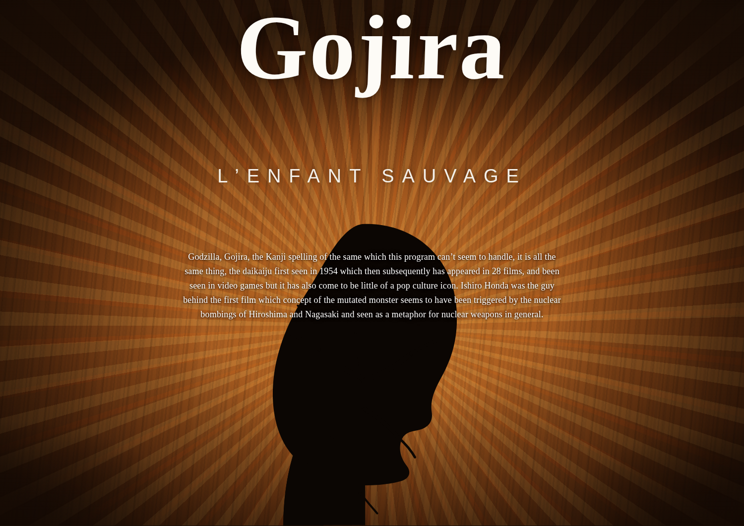Gojira
L’Enfant Sauvage
Godzilla, Gojira, the Kanji spelling of the same which this program can’t seem to handle, it is all the same thing, the daikaiju first seen in 1954 which then subsequently has appeared in 28 films, and been seen in video games but it has also come to be little of a pop culture icon. Ishiro Honda was the guy behind the first film which concept of the mutated monster seems to have been triggered by the nuclear bombings of Hiroshima and Nagasaki and seen as a metaphor for nuclear weapons in general.